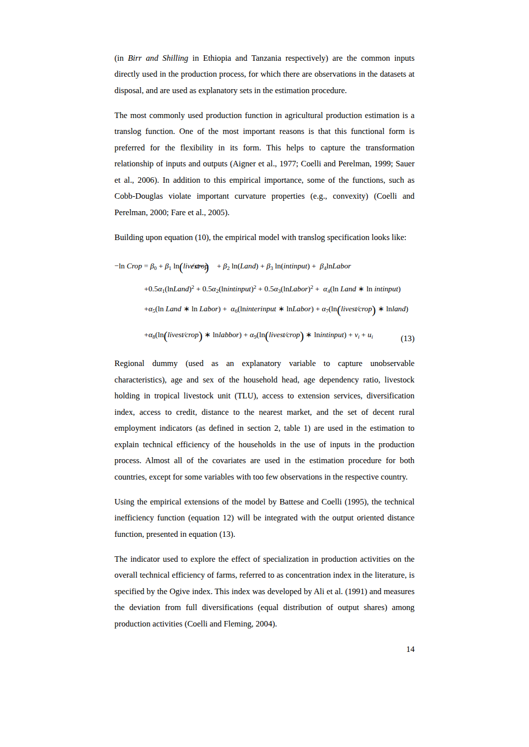(in Birr and Shilling in Ethiopia and Tanzania respectively) are the common inputs directly used in the production process, for which there are observations in the datasets at disposal, and are used as explanatory sets in the estimation procedure.
The most commonly used production function in agricultural production estimation is a translog function. One of the most important reasons is that this functional form is preferred for the flexibility in its form. This helps to capture the transformation relationship of inputs and outputs (Aigner et al., 1977; Coelli and Perelman, 1999; Sauer et al., 2006). In addition to this empirical importance, some of the functions, such as Cobb-Douglas violate important curvature properties (e.g., convexity) (Coelli and Perelman, 2000; Fare et al., 2005).
Building upon equation (10), the empirical model with translog specification looks like:
−ln Crop = β0 + β1 ln(livest ⁄crop) + β2 ln(Land) + β3 ln(intinput) + β4lnLabor
+0.5α1(lnLand)2 + 0.5α2(lnintinput)2 + 0.5α3(lnLabor)2 + α4(ln Land ∗ ln intinput)
+α5(ln Land ∗ ln Labor) + α6(lninterinput ∗ lnLabor) + α7(ln(livest⁄crop) ∗ lnland)
+α8(ln(livest⁄crop) ∗ lnlabbor) + α9(ln(livest⁄crop) ∗ lnintinput) + vi + ui
(13)
Regional dummy (used as an explanatory variable to capture unobservable characteristics), age and sex of the household head, age dependency ratio, livestock holding in tropical livestock unit (TLU), access to extension services, diversification index, access to credit, distance to the nearest market, and the set of decent rural employment indicators (as defined in section 2, table 1) are used in the estimation to explain technical efficiency of the households in the use of inputs in the production process. Almost all of the covariates are used in the estimation procedure for both countries, except for some variables with too few observations in the respective country.
Using the empirical extensions of the model by Battese and Coelli (1995), the technical inefficiency function (equation 12) will be integrated with the output oriented distance function, presented in equation (13).
The indicator used to explore the effect of specialization in production activities on the overall technical efficiency of farms, referred to as concentration index in the literature, is specified by the Ogive index. This index was developed by Ali et al. (1991) and measures the deviation from full diversifications (equal distribution of output shares) among production activities (Coelli and Fleming, 2004).
14